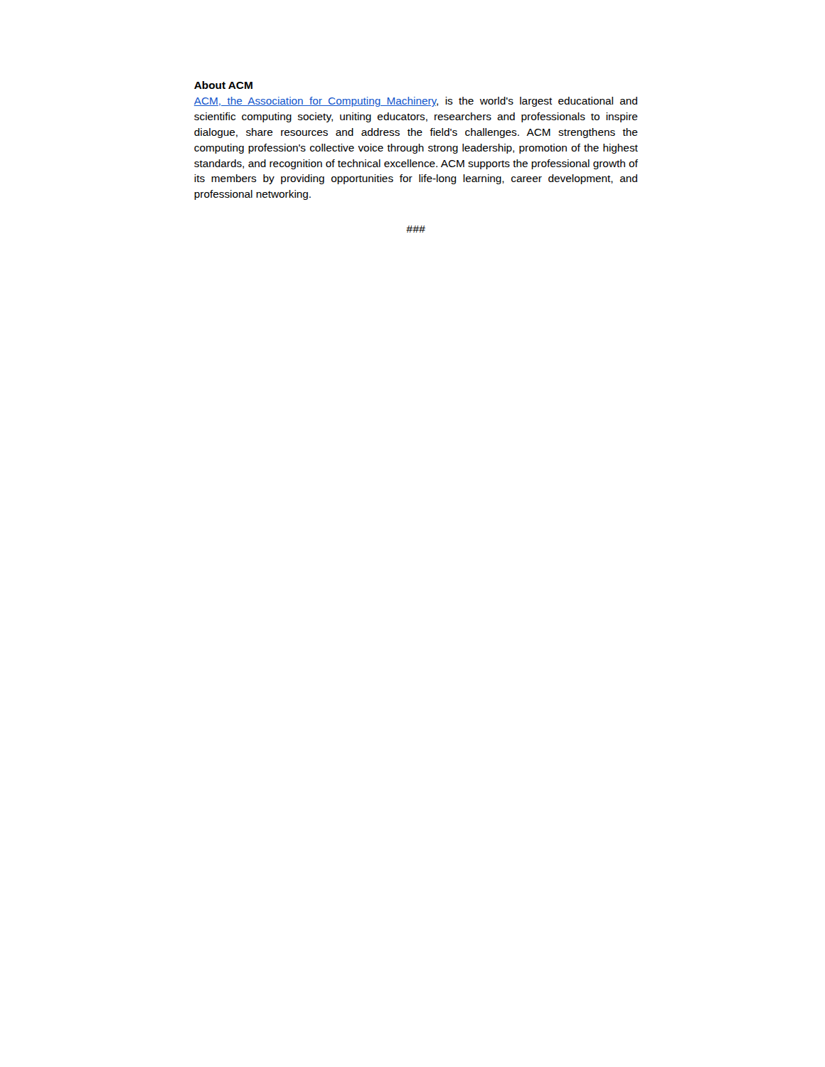About ACM
ACM, the Association for Computing Machinery, is the world's largest educational and scientific computing society, uniting educators, researchers and professionals to inspire dialogue, share resources and address the field's challenges. ACM strengthens the computing profession's collective voice through strong leadership, promotion of the highest standards, and recognition of technical excellence. ACM supports the professional growth of its members by providing opportunities for life-long learning, career development, and professional networking.
###